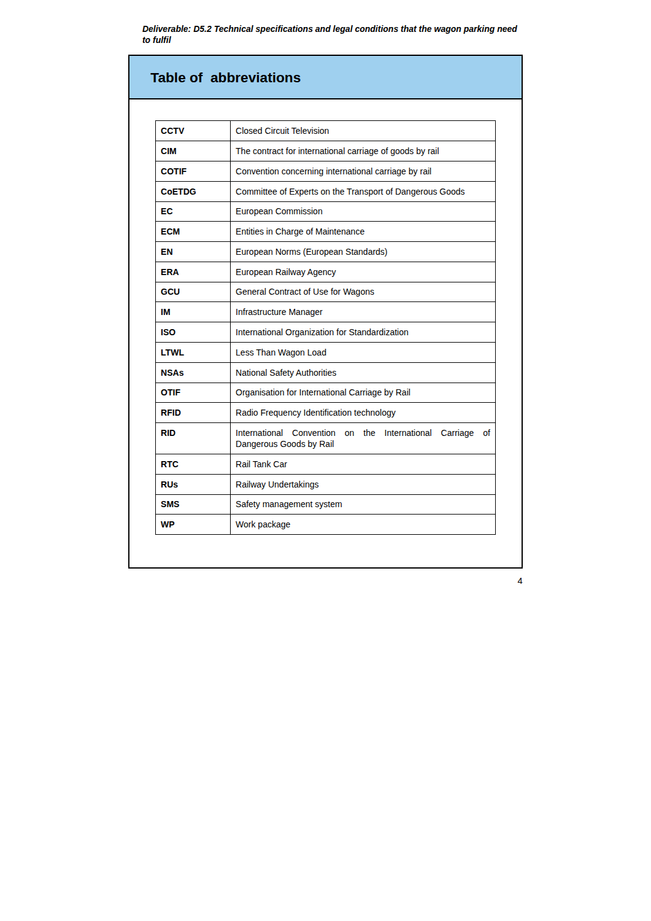Deliverable: D5.2 Technical specifications and legal conditions that the wagon parking need to fulfil
Table of abbreviations
| CCTV | Closed Circuit Television |
| CIM | The contract for international carriage of goods by rail |
| COTIF | Convention concerning international carriage by rail |
| CoETDG | Committee of Experts on the Transport of Dangerous Goods |
| EC | European Commission |
| ECM | Entities in Charge of Maintenance |
| EN | European Norms (European Standards) |
| ERA | European Railway Agency |
| GCU | General Contract of Use for Wagons |
| IM | Infrastructure Manager |
| ISO | International Organization for Standardization |
| LTWL | Less Than Wagon Load |
| NSAs | National Safety Authorities |
| OTIF | Organisation for International Carriage by Rail |
| RFID | Radio Frequency Identification technology |
| RID | International Convention on the International Carriage of Dangerous Goods by Rail |
| RTC | Rail Tank Car |
| RUs | Railway Undertakings |
| SMS | Safety management system |
| WP | Work package |
4